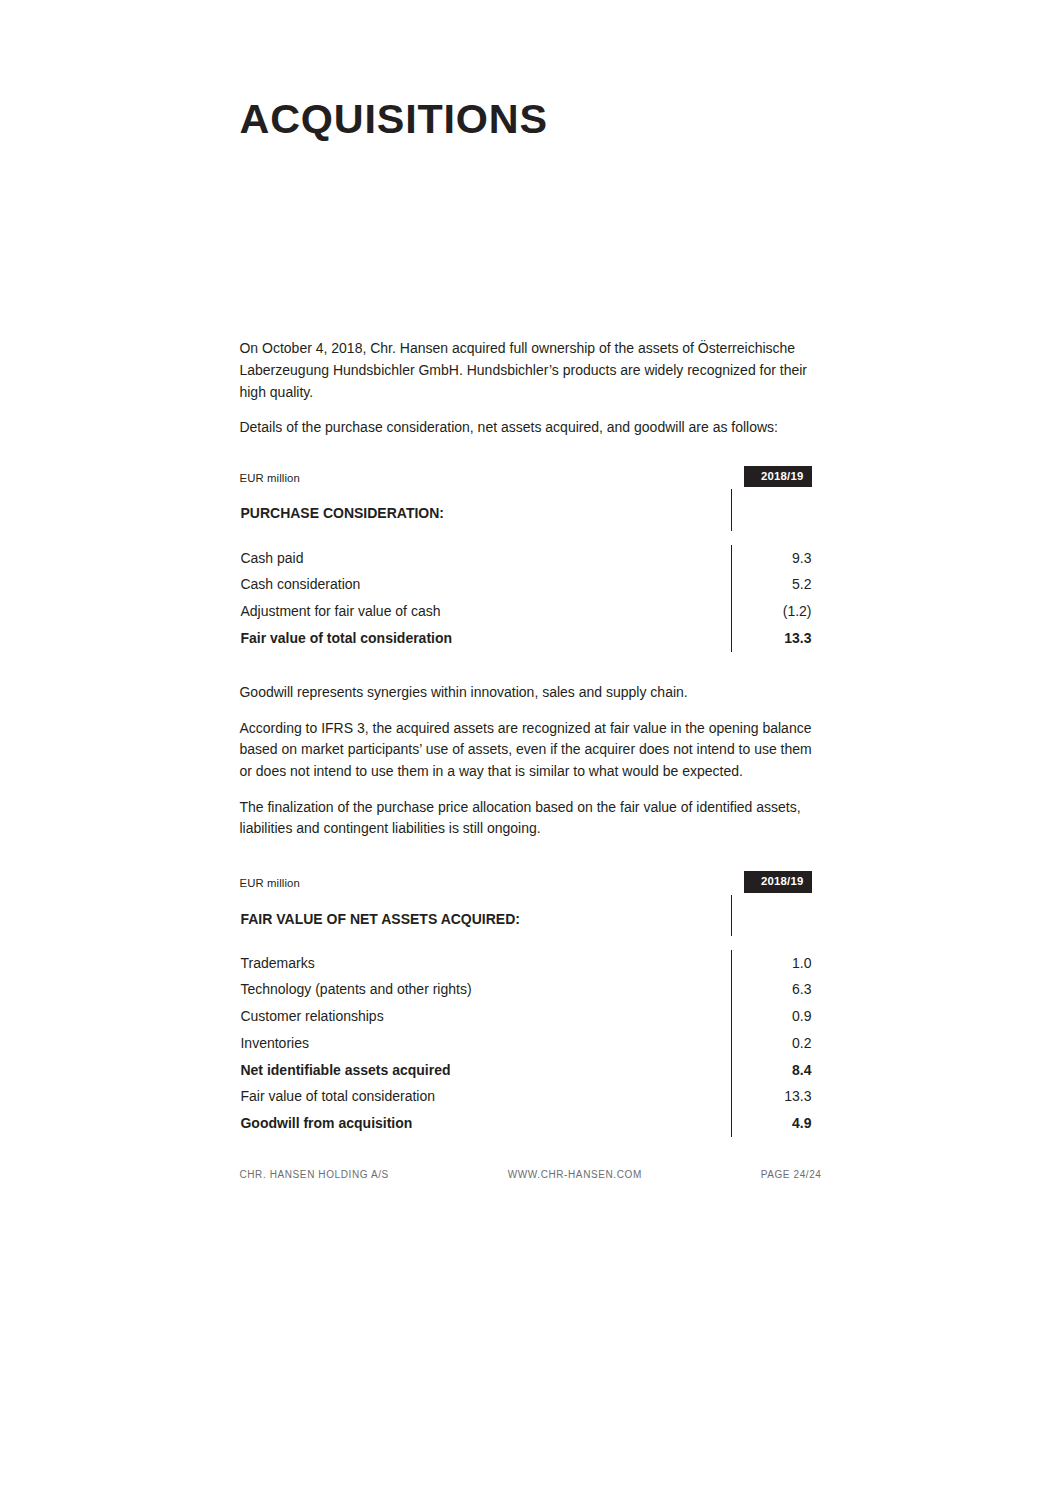ACQUISITIONS
On October 4, 2018, Chr. Hansen acquired full ownership of the assets of Österreichische Laberzeugung Hundsbichler GmbH. Hundsbichler’s products are widely recognized for their high quality.
Details of the purchase consideration, net assets acquired, and goodwill are as follows:
| EUR million | 2018/19 | |
| PURCHASE CONSIDERATION: | | |
| Cash paid | 9.3 | |
| Cash consideration | 5.2 | |
| Adjustment for fair value of cash | (1.2) | |
| Fair value of total consideration | 13.3 | |
Goodwill represents synergies within innovation, sales and supply chain.
According to IFRS 3, the acquired assets are recognized at fair value in the opening balance based on market participants’ use of assets, even if the acquirer does not intend to use them or does not intend to use them in a way that is similar to what would be expected.
The finalization of the purchase price allocation based on the fair value of identified assets, liabilities and contingent liabilities is still ongoing.
| EUR million | 2018/19 | |
| FAIR VALUE OF NET ASSETS ACQUIRED: | | |
| Trademarks | 1.0 | |
| Technology (patents and other rights) | 6.3 | |
| Customer relationships | 0.9 | |
| Inventories | 0.2 | |
| Net identifiable assets acquired | 8.4 | |
| Fair value of total consideration | 13.3 | |
| Goodwill from acquisition | 4.9 | |
CHR. HANSEN HOLDING A/S
WWW.CHR-HANSEN.COM
PAGE 24/24